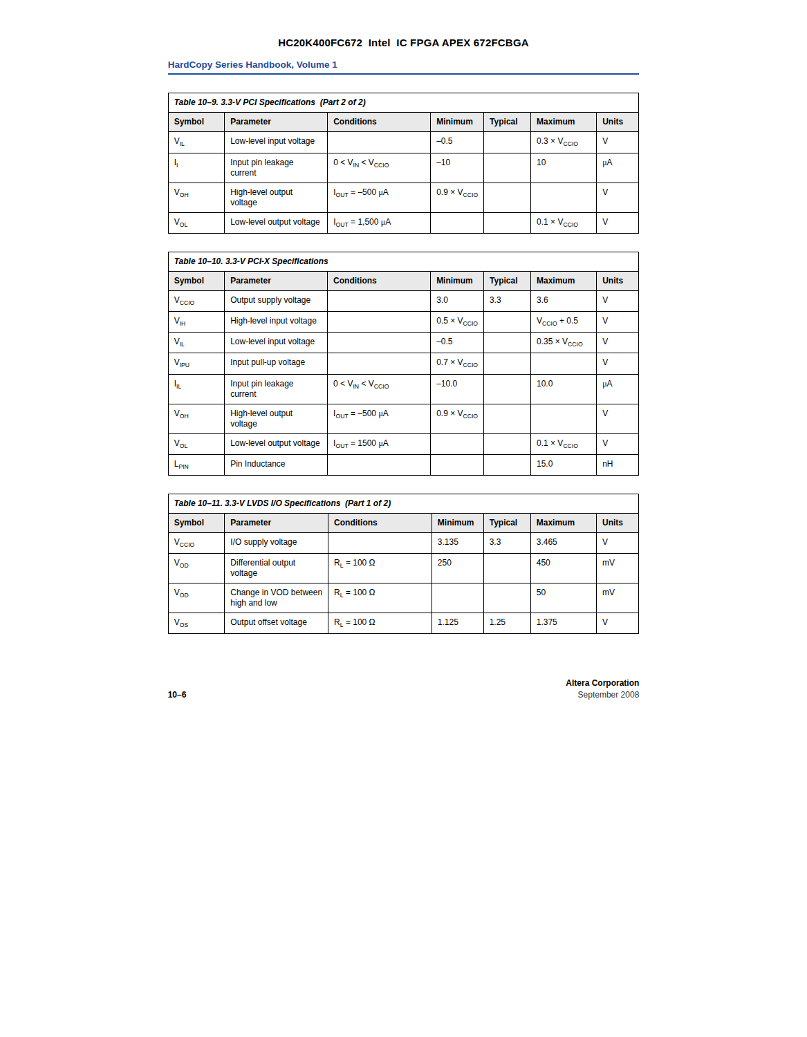HC20K400FC672 Intel IC FPGA APEX 672FCBGA
HardCopy Series Handbook, Volume 1
Table 10–9. 3.3-V PCI Specifications (Part 2 of 2)
| Symbol | Parameter | Conditions | Minimum | Typical | Maximum | Units |
| --- | --- | --- | --- | --- | --- | --- |
| V IL | Low-level input voltage | | –0.5 | | 0.3 × V CCIO | V |
| I I | Input pin leakage current | 0 < V IN < V CCIO | –10 | | 10 | μ A |
| V OH | High-level output voltage | I OUT = –500 μ A | 0.9 × V CCIO | | | V |
| V OL | Low-level output voltage | I OUT = 1,500 μ A | | | 0.1 × V CCIO | V |
Table 10–10. 3.3-V PCI-X Specifications
| Symbol | Parameter | Conditions | Minimum | Typical | Maximum | Units |
| --- | --- | --- | --- | --- | --- | --- |
| V CCIO | Output supply voltage | | 3.0 | 3.3 | 3.6 | V |
| V IH | High-level input voltage | | 0.5 × V CCIO | | V CCIO + 0.5 | V |
| V IL | Low-level input voltage | | –0.5 | | 0.35 × V CCIO | V |
| V IPU | Input pull-up voltage | | 0.7 × V CCIO | | | V |
| I IL | Input pin leakage current | 0 < V IN < V CCIO | –10.0 | | 10.0 | μ A |
| V OH | High-level output voltage | I OUT = –500 μ A | 0.9 × V CCIO | | | V |
| V OL | Low-level output voltage | I OUT = 1500 μ A | | | 0.1 × V CCIO | V |
| L PIN | Pin Inductance | | | | 15.0 | nH |
Table 10–11. 3.3-V LVDS I/O Specifications (Part 1 of 2)
| Symbol | Parameter | Conditions | Minimum | Typical | Maximum | Units |
| --- | --- | --- | --- | --- | --- | --- |
| V CCIO | I/O supply voltage | | 3.135 | 3.3 | 3.465 | V |
| V OD | Differential output voltage | R L = 100 Ω | 250 | | 450 | mV |
| V OD | Change in VOD between high and low | R L = 100 Ω | | | 50 | mV |
| V OS | Output offset voltage | R L = 100 Ω | 1.125 | 1.25 | 1.375 | V |
10–6
Altera Corporation
September 2008